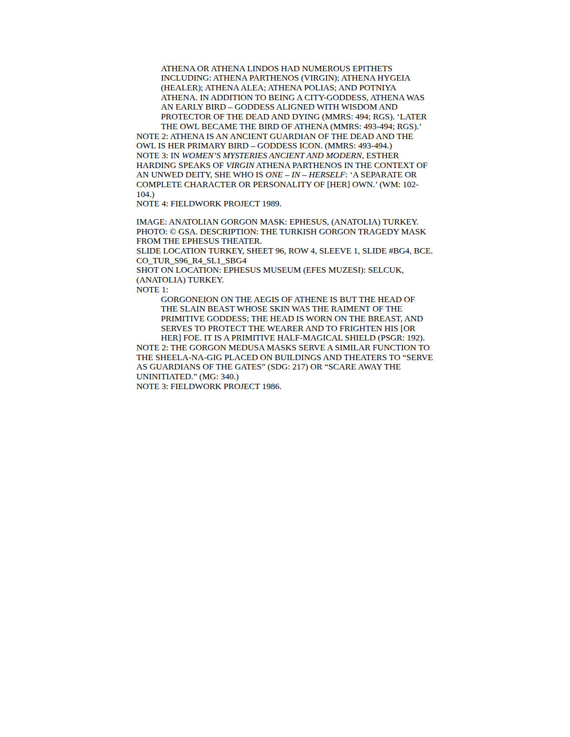ATHENA OR ATHENA LINDOS HAD NUMEROUS EPITHETS INCLUDING: ATHENA PARTHENOS (VIRGIN); ATHENA HYGEIA (HEALER); ATHENA ALEA; ATHENA POLIAS; AND POTNIYA ATHENA. IN ADDITION TO BEING A CITY-GODDESS, ATHENA WAS AN EARLY BIRD – GODDESS ALIGNED WITH WISDOM AND PROTECTOR OF THE DEAD AND DYING (MMRS: 494; RGS). ‘LATER THE OWL BECAME THE BIRD OF ATHENA (MMRS: 493-494; RGS).’
NOTE 2: ATHENA IS AN ANCIENT GUARDIAN OF THE DEAD AND THE OWL IS HER PRIMARY BIRD – GODDESS ICON. (MMRS: 493-494.)
NOTE 3: IN WOMEN’S MYSTERIES ANCIENT AND MODERN, ESTHER HARDING SPEAKS OF VIRGIN ATHENA PARTHENOS IN THE CONTEXT OF AN UNWED DEITY, SHE WHO IS ONE – IN – HERSELF: ‘A SEPARATE OR COMPLETE CHARACTER OR PERSONALITY OF [HER] OWN.’ (WM: 102-104.)
NOTE 4: FIELDWORK PROJECT 1989.
IMAGE: ANATOLIAN GORGON MASK: EPHESUS, (ANATOLIA) TURKEY.
PHOTO: © GSA. DESCRIPTION: THE TURKISH GORGON TRAGEDY MASK FROM THE EPHESUS THEATER.
SLIDE LOCATION TURKEY, SHEET 96, ROW 4, SLEEVE 1, SLIDE #Bg4, BCE.
CO_TUR_S96_R4_SL1_SBg4
SHOT ON LOCATION: EPHESUS MUSEUM (EFES MUZESI): SELCUK, (ANATOLIA) TURKEY.
NOTE 1:
GORGONEION ON THE AEGIS OF ATHENE IS BUT THE HEAD OF THE SLAIN BEAST WHOSE SKIN WAS THE RAIMENT OF THE PRIMITIVE GODDESS; THE HEAD IS WORN ON THE BREAST, AND SERVES TO PROTECT THE WEARER AND TO FRIGHTEN HIS [OR HER] FOE. IT IS A PRIMITIVE HALF-MAGICAL SHIELD (PSGR: 192).
NOTE 2: THE GORGON MEDUSA MASKS SERVE A SIMILAR FUNCTION TO THE SHEELA-NA-GIG PLACED ON BUILDINGS AND THEATERS TO “SERVE AS GUARDIANS OF THE GATES” (SDG: 217) OR “SCARE AWAY THE UNINITIATED.” (MG: 340.)
NOTE 3: FIELDWORK PROJECT 1986.